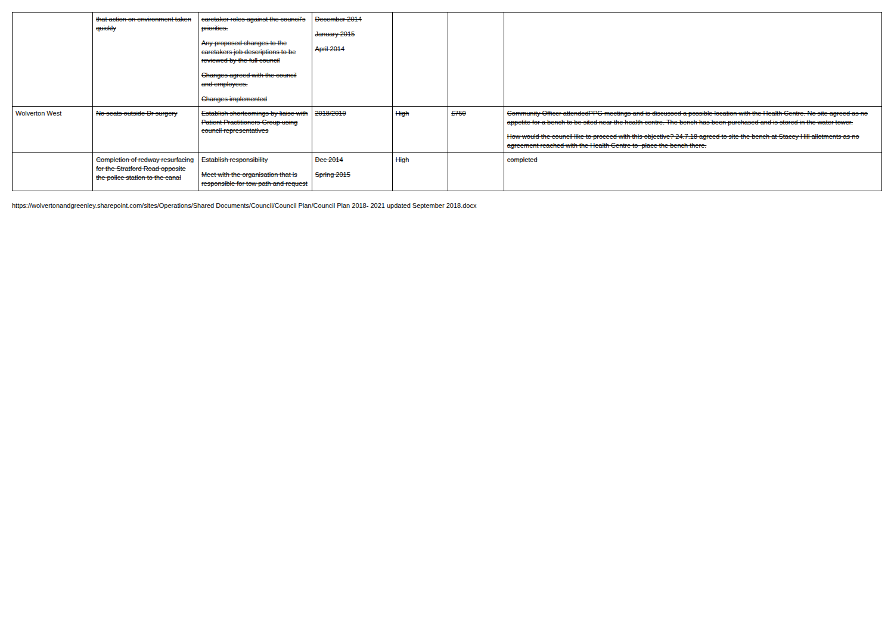| | that action on environment taken quickly | caretaker roles against the council's priorities. Any proposed changes to the caretakers job descriptions to be reviewed by the full council Changes agreed with the council and employees. Changes implemented | December 2014 January 2015 April 2014 | | | |
| Wolverton West | No seats outside Dr surgery | Establish shortcomings by liaise with Patient Practitioners Group using council representatives | 2018/2019 | High | £750 | Community Officer attendedPPG meetings and is discussed a possible location with the Health Centre. No site agreed as no appetite for a bench to be sited near the health centre. The bench has been purchased and is stored in the water tower. How would the council like to proceed with this objective? 24.7.18 agreed to site the bench at Stacey Hill allotments as no agreement reached with the Health Centre to place the bench there. |
| | Completion of redway resurfacing for the Stratford Road opposite the police station to the canal | Establish responsibility Meet with the organisation that is responsible for tow path and request | Dec 2014 Spring 2015 | High | | completed |
https://wolvertonandgreenley.sharepoint.com/sites/Operations/Shared Documents/Council/Council Plan/Council Plan 2018- 2021 updated September 2018.docx